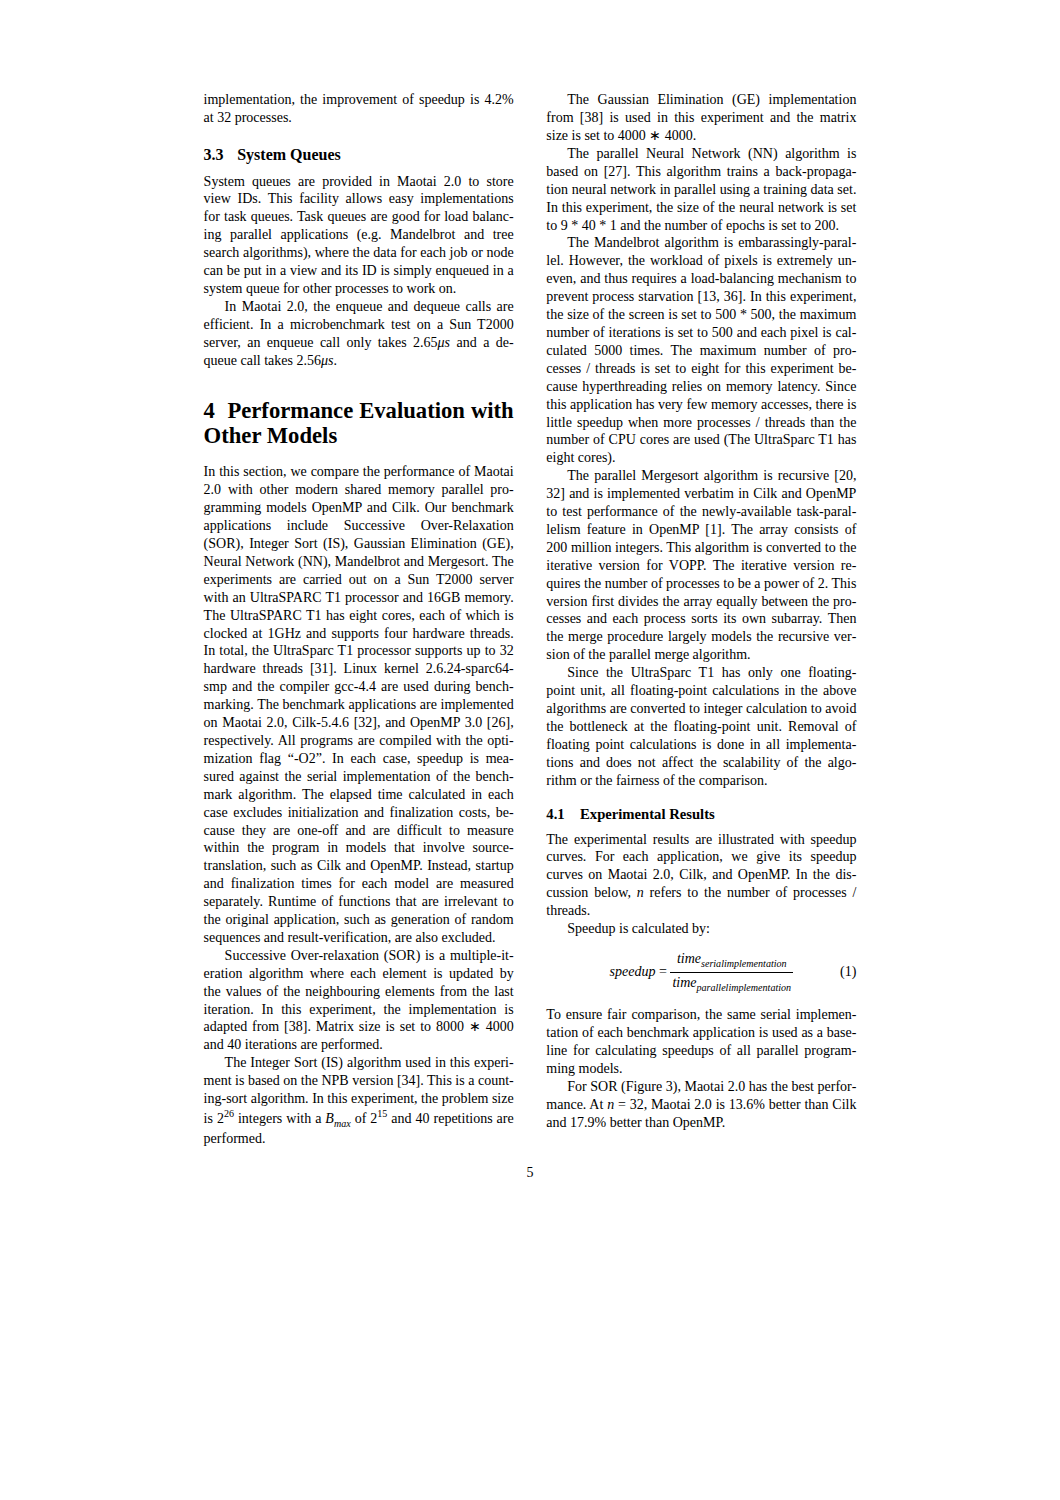implementation, the improvement of speedup is 4.2% at 32 processes.
3.3 System Queues
System queues are provided in Maotai 2.0 to store view IDs. This facility allows easy implementations for task queues. Task queues are good for load balancing parallel applications (e.g. Mandelbrot and tree search algorithms), where the data for each job or node can be put in a view and its ID is simply enqueued in a system queue for other processes to work on.
In Maotai 2.0, the enqueue and dequeue calls are efficient. In a microbenchmark test on a Sun T2000 server, an enqueue call only takes 2.65μs and a dequeue call takes 2.56μs.
4 Performance Evaluation with Other Models
In this section, we compare the performance of Maotai 2.0 with other modern shared memory parallel programming models OpenMP and Cilk. Our benchmark applications include Successive Over-Relaxation (SOR), Integer Sort (IS), Gaussian Elimination (GE), Neural Network (NN), Mandelbrot and Mergesort. The experiments are carried out on a Sun T2000 server with an UltraSPARC T1 processor and 16GB memory. The UltraSPARC T1 has eight cores, each of which is clocked at 1GHz and supports four hardware threads. In total, the UltraSparc T1 processor supports up to 32 hardware threads [31]. Linux kernel 2.6.24-sparc64-smp and the compiler gcc-4.4 are used during benchmarking. The benchmark applications are implemented on Maotai 2.0, Cilk-5.4.6 [32], and OpenMP 3.0 [26], respectively. All programs are compiled with the optimization flag “-O2”. In each case, speedup is measured against the serial implementation of the benchmark algorithm. The elapsed time calculated in each case excludes initialization and finalization costs, because they are one-off and are difficult to measure within the program in models that involve source-translation, such as Cilk and OpenMP. Instead, startup and finalization times for each model are measured separately. Runtime of functions that are irrelevant to the original application, such as generation of random sequences and result-verification, are also excluded.
Successive Over-relaxation (SOR) is a multiple-iteration algorithm where each element is updated by the values of the neighbouring elements from the last iteration. In this experiment, the implementation is adapted from [38]. Matrix size is set to 8000 ∗ 4000 and 40 iterations are performed.
The Integer Sort (IS) algorithm used in this experiment is based on the NPB version [34]. This is a counting-sort algorithm. In this experiment, the problem size is 226 integers with a Bmax of 215 and 40 repetitions are performed.
The Gaussian Elimination (GE) implementation from [38] is used in this experiment and the matrix size is set to 4000 ∗ 4000.
The parallel Neural Network (NN) algorithm is based on [27]. This algorithm trains a back-propagation neural network in parallel using a training data set. In this experiment, the size of the neural network is set to 9 * 40 * 1 and the number of epochs is set to 200.
The Mandelbrot algorithm is embarassingly-parallel. However, the workload of pixels is extremely uneven, and thus requires a load-balancing mechanism to prevent process starvation [13, 36]. In this experiment, the size of the screen is set to 500 * 500, the maximum number of iterations is set to 500 and each pixel is calculated 5000 times. The maximum number of processes / threads is set to eight for this experiment because hyperthreading relies on memory latency. Since this application has very few memory accesses, there is little speedup when more processes / threads than the number of CPU cores are used (The UltraSparc T1 has eight cores).
The parallel Mergesort algorithm is recursive [20, 32] and is implemented verbatim in Cilk and OpenMP to test performance of the newly-available task-parallelism feature in OpenMP [1]. The array consists of 200 million integers. This algorithm is converted to the iterative version for VOPP. The iterative version requires the number of processes to be a power of 2. This version first divides the array equally between the processes and each process sorts its own subarray. Then the merge procedure largely models the recursive version of the parallel merge algorithm.
Since the UltraSparc T1 has only one floating-point unit, all floating-point calculations in the above algorithms are converted to integer calculation to avoid the bottleneck at the floating-point unit. Removal of floating point calculations is done in all implementations and does not affect the scalability of the algorithm or the fairness of the comparison.
4.1 Experimental Results
The experimental results are illustrated with speedup curves. For each application, we give its speedup curves on Maotai 2.0, Cilk, and OpenMP. In the discussion below, n refers to the number of processes / threads.
Speedup is calculated by:
speedup = timeserialimplementation timeparallelimplementation (1)
To ensure fair comparison, the same serial implementation of each benchmark application is used as a baseline for calculating speedups of all parallel programming models.
For SOR (Figure 3), Maotai 2.0 has the best performance. At n = 32, Maotai 2.0 is 13.6% better than Cilk and 17.9% better than OpenMP.
5